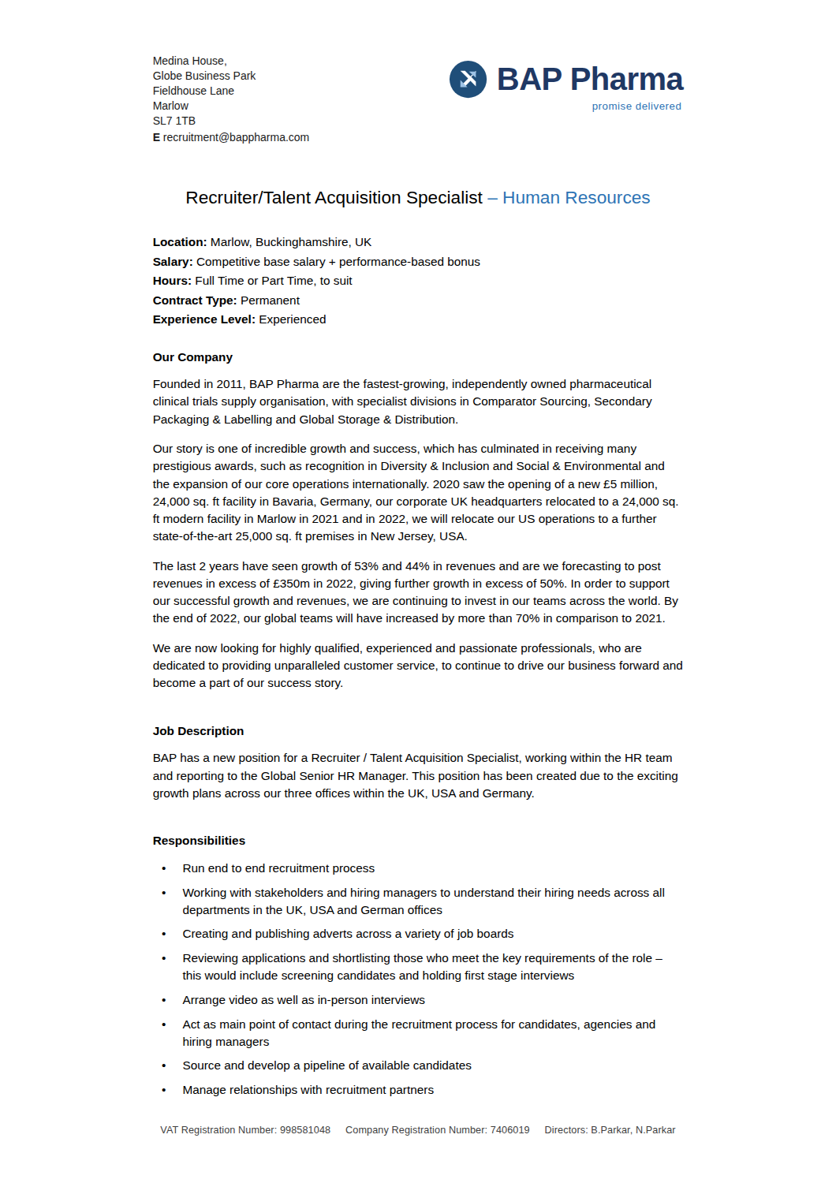Medina House,
Globe Business Park
Fieldhouse Lane
Marlow
SL7 1TB
E recruitment@bappharma.com
BAP Pharma
promise delivered
Recruiter/Talent Acquisition Specialist – Human Resources
Location: Marlow, Buckinghamshire, UK
Salary: Competitive base salary + performance-based bonus
Hours: Full Time or Part Time, to suit
Contract Type: Permanent
Experience Level: Experienced
Our Company
Founded in 2011, BAP Pharma are the fastest-growing, independently owned pharmaceutical clinical trials supply organisation, with specialist divisions in Comparator Sourcing, Secondary Packaging & Labelling and Global Storage & Distribution.
Our story is one of incredible growth and success, which has culminated in receiving many prestigious awards, such as recognition in Diversity & Inclusion and Social & Environmental and the expansion of our core operations internationally. 2020 saw the opening of a new £5 million, 24,000 sq. ft facility in Bavaria, Germany, our corporate UK headquarters relocated to a 24,000 sq. ft modern facility in Marlow in 2021 and in 2022, we will relocate our US operations to a further state-of-the-art 25,000 sq. ft premises in New Jersey, USA.
The last 2 years have seen growth of 53% and 44% in revenues and are we forecasting to post revenues in excess of £350m in 2022, giving further growth in excess of 50%. In order to support our successful growth and revenues, we are continuing to invest in our teams across the world. By the end of 2022, our global teams will have increased by more than 70% in comparison to 2021.
We are now looking for highly qualified, experienced and passionate professionals, who are dedicated to providing unparalleled customer service, to continue to drive our business forward and become a part of our success story.
Job Description
BAP has a new position for a Recruiter / Talent Acquisition Specialist, working within the HR team and reporting to the Global Senior HR Manager. This position has been created due to the exciting growth plans across our three offices within the UK, USA and Germany.
Responsibilities
Run end to end recruitment process
Working with stakeholders and hiring managers to understand their hiring needs across all departments in the UK, USA and German offices
Creating and publishing adverts across a variety of job boards
Reviewing applications and shortlisting those who meet the key requirements of the role – this would include screening candidates and holding first stage interviews
Arrange video as well as in-person interviews
Act as main point of contact during the recruitment process for candidates, agencies and hiring managers
Source and develop a pipeline of available candidates
Manage relationships with recruitment partners
VAT Registration Number: 998581048 Company Registration Number: 7406019 Directors: B.Parkar, N.Parkar